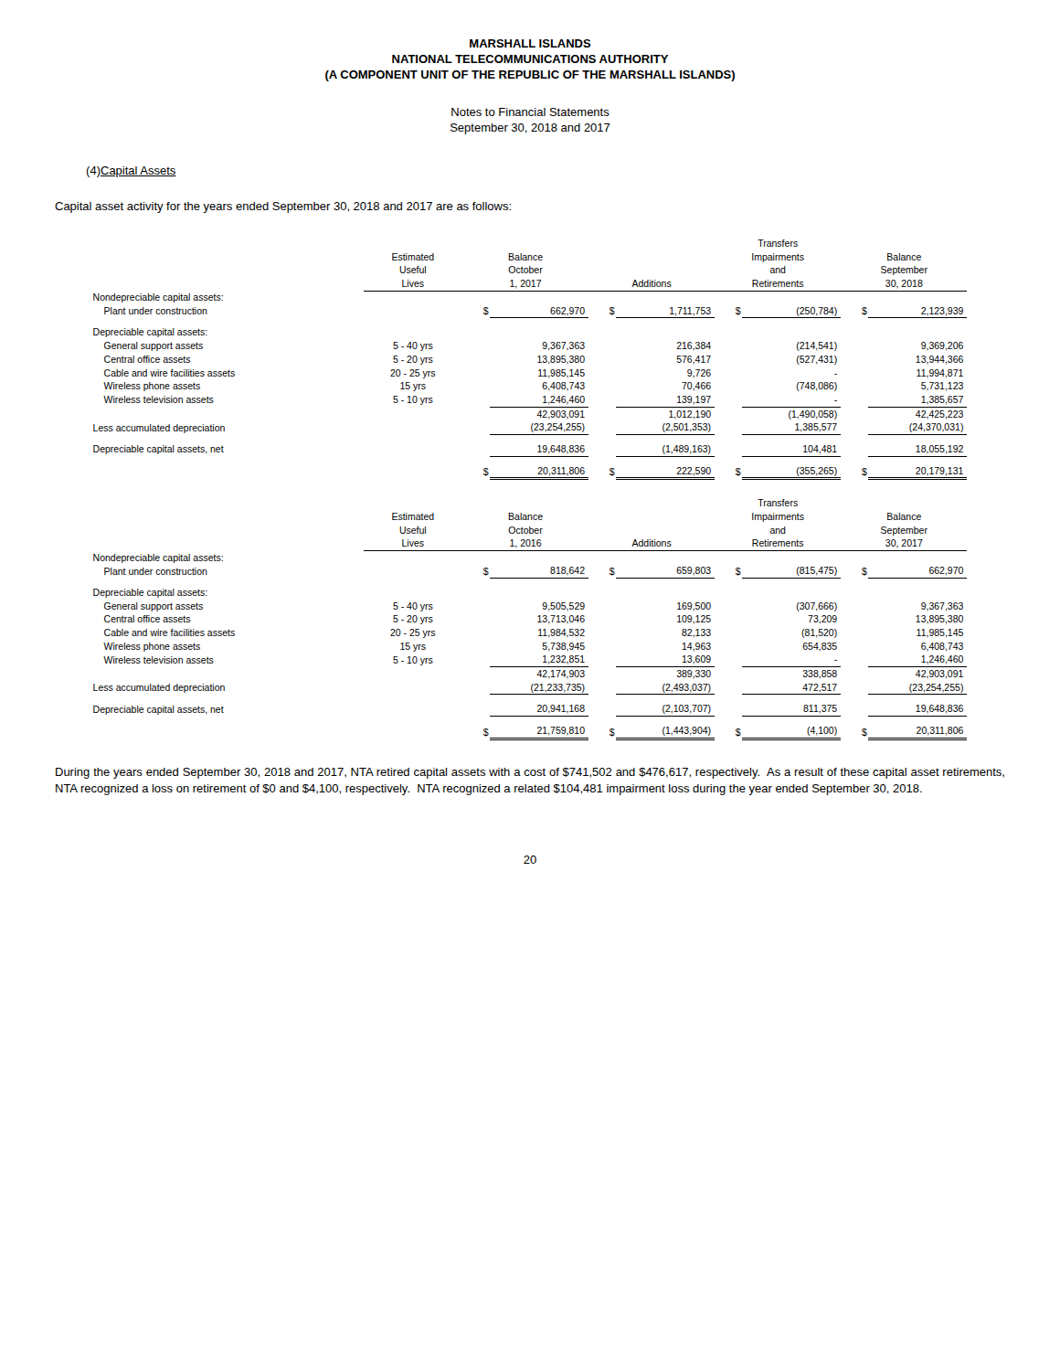MARSHALL ISLANDS
NATIONAL TELECOMMUNICATIONS AUTHORITY
(A COMPONENT UNIT OF THE REPUBLIC OF THE MARSHALL ISLANDS)
Notes to Financial Statements
September 30, 2018 and 2017
(4) Capital Assets
Capital asset activity for the years ended September 30, 2018 and 2017 are as follows:
| | | | | Transfers | |
| | Estimated | Balance | | Impairments | Balance |
| | Useful | October | | and | September |
| | Lives | 1, 2017 | Additions | Retirements | 30, 2018 |
| Nondepreciable capital assets: | | | | | | | | | |
| Plant under construction | | $ | 662,970 | $ | 1,711,753 | $ | (250,784) | $ | 2,123,939 |
| Depreciable capital assets: | | | | | | | | | |
| General support assets | 5 - 40 yrs | | 9,367,363 | | 216,384 | | (214,541) | | 9,369,206 |
| Central office assets | 5 - 20 yrs | | 13,895,380 | | 576,417 | | (527,431) | | 13,944,366 |
| Cable and wire facilities assets | 20 - 25 yrs | | 11,985,145 | | 9,726 | | - | | 11,994,871 |
| Wireless phone assets | 15 yrs | | 6,408,743 | | 70,466 | | (748,086) | | 5,731,123 |
| Wireless television assets | 5 - 10 yrs | | 1,246,460 | | 139,197 | | - | | 1,385,657 |
| | | | 42,903,091 | | 1,012,190 | | (1,490,058) | | 42,425,223 |
| Less accumulated depreciation | | | (23,254,255) | | (2,501,353) | | 1,385,577 | | (24,370,031) |
| Depreciable capital assets, net | | | 19,648,836 | | (1,489,163) | | 104,481 | | 18,055,192 |
| | | $ | 20,311,806 | $ | 222,590 | $ | (355,265) | $ | 20,179,131 |
| | | | | Transfers | |
| | Estimated | Balance | | Impairments | Balance |
| | Useful | October | | and | September |
| | Lives | 1, 2016 | Additions | Retirements | 30, 2017 |
| Nondepreciable capital assets: | | | | | | | | | |
| Plant under construction | | $ | 818,642 | $ | 659,803 | $ | (815,475) | $ | 662,970 |
| Depreciable capital assets: | | | | | | | | | |
| General support assets | 5 - 40 yrs | | 9,505,529 | | 169,500 | | (307,666) | | 9,367,363 |
| Central office assets | 5 - 20 yrs | | 13,713,046 | | 109,125 | | 73,209 | | 13,895,380 |
| Cable and wire facilities assets | 20 - 25 yrs | | 11,984,532 | | 82,133 | | (81,520) | | 11,985,145 |
| Wireless phone assets | 15 yrs | | 5,738,945 | | 14,963 | | 654,835 | | 6,408,743 |
| Wireless television assets | 5 - 10 yrs | | 1,232,851 | | 13,609 | | - | | 1,246,460 |
| | | | 42,174,903 | | 389,330 | | 338,858 | | 42,903,091 |
| Less accumulated depreciation | | | (21,233,735) | | (2,493,037) | | 472,517 | | (23,254,255) |
| Depreciable capital assets, net | | | 20,941,168 | | (2,103,707) | | 811,375 | | 19,648,836 |
| | | $ | 21,759,810 | $ | (1,443,904) | $ | (4,100) | $ | 20,311,806 |
During the years ended September 30, 2018 and 2017, NTA retired capital assets with a cost of $741,502 and $476,617, respectively. As a result of these capital asset retirements, NTA recognized a loss on retirement of $0 and $4,100, respectively. NTA recognized a related $104,481 impairment loss during the year ended September 30, 2018.
20